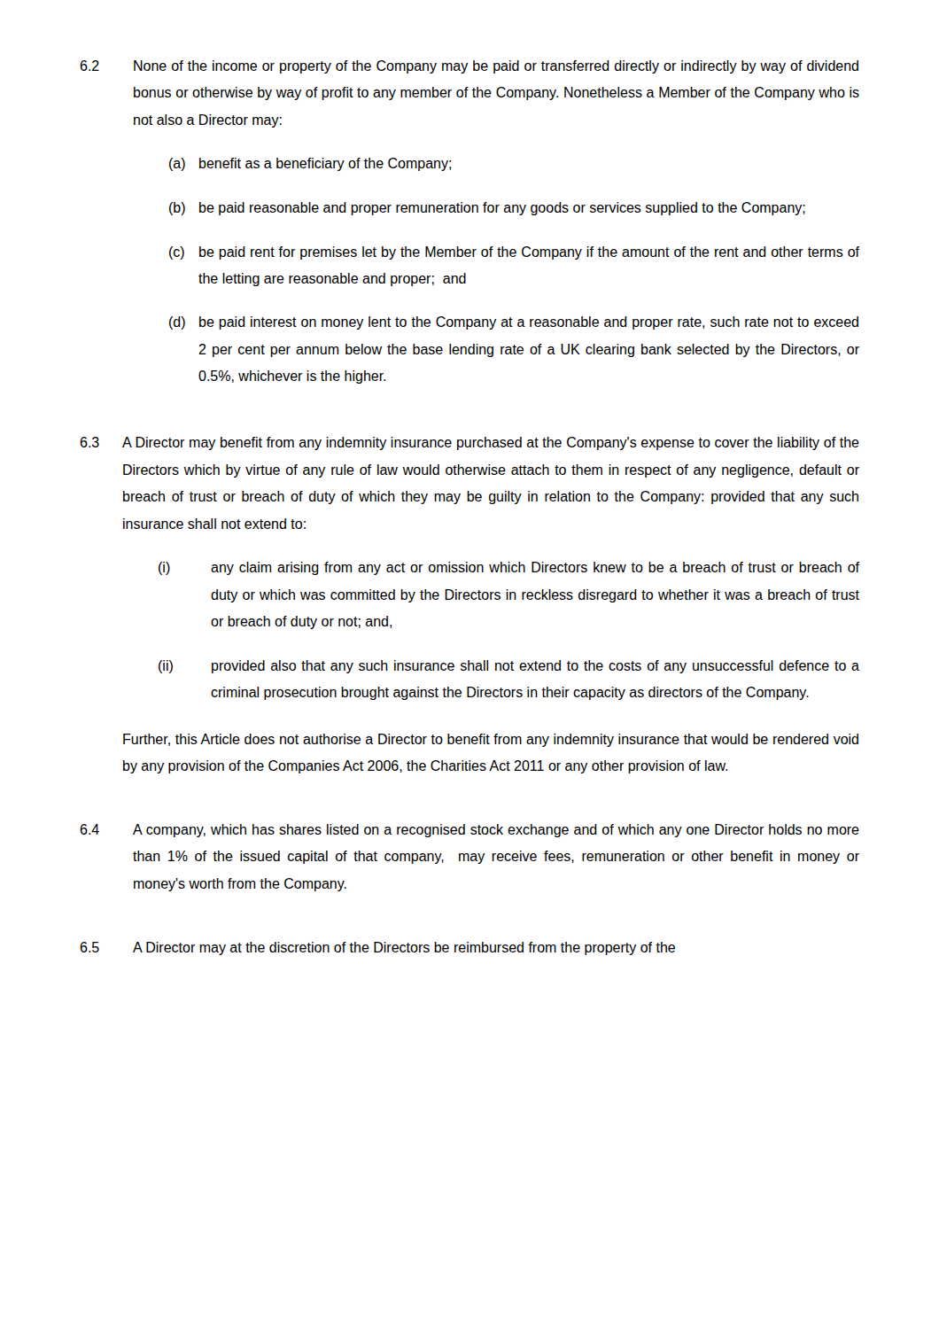6.2
None of the income or property of the Company may be paid or transferred directly or indirectly by way of dividend bonus or otherwise by way of profit to any member of the Company. Nonetheless a Member of the Company who is not also a Director may:
(a) benefit as a beneficiary of the Company;
(b) be paid reasonable and proper remuneration for any goods or services supplied to the Company;
(c) be paid rent for premises let by the Member of the Company if the amount of the rent and other terms of the letting are reasonable and proper; and
(d) be paid interest on money lent to the Company at a reasonable and proper rate, such rate not to exceed 2 per cent per annum below the base lending rate of a UK clearing bank selected by the Directors, or 0.5%, whichever is the higher.
6.3
A Director may benefit from any indemnity insurance purchased at the Company's expense to cover the liability of the Directors which by virtue of any rule of law would otherwise attach to them in respect of any negligence, default or breach of trust or breach of duty of which they may be guilty in relation to the Company: provided that any such insurance shall not extend to:
(i) any claim arising from any act or omission which Directors knew to be a breach of trust or breach of duty or which was committed by the Directors in reckless disregard to whether it was a breach of trust or breach of duty or not; and,
(ii) provided also that any such insurance shall not extend to the costs of any unsuccessful defence to a criminal prosecution brought against the Directors in their capacity as directors of the Company.
Further, this Article does not authorise a Director to benefit from any indemnity insurance that would be rendered void by any provision of the Companies Act 2006, the Charities Act 2011 or any other provision of law.
6.4
A company, which has shares listed on a recognised stock exchange and of which any one Director holds no more than 1% of the issued capital of that company, may receive fees, remuneration or other benefit in money or money's worth from the Company.
6.5
A Director may at the discretion of the Directors be reimbursed from the property of the